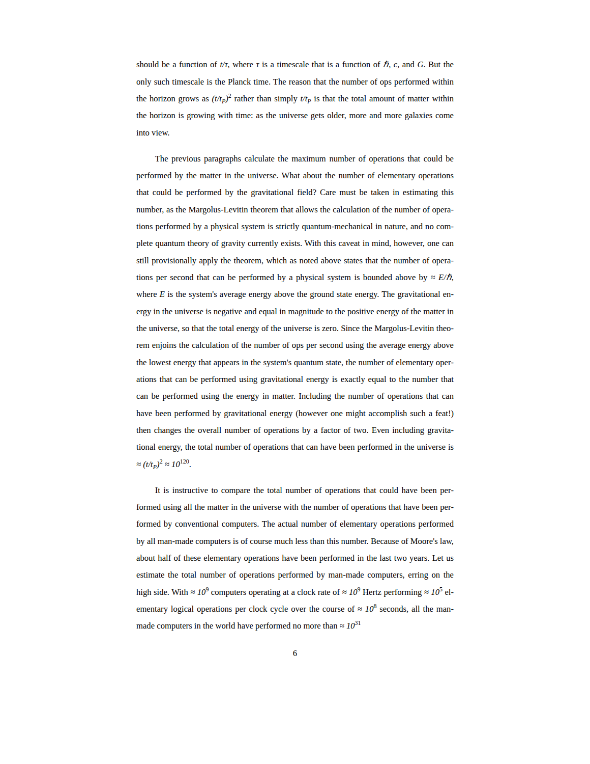should be a function of t/τ, where τ is a timescale that is a function of ℏ, c, and G. But the only such timescale is the Planck time. The reason that the number of ops performed within the horizon grows as (t/tP)2 rather than simply t/tP is that the total amount of matter within the horizon is growing with time: as the universe gets older, more and more galaxies come into view.
The previous paragraphs calculate the maximum number of operations that could be performed by the matter in the universe. What about the number of elementary operations that could be performed by the gravitational field? Care must be taken in estimating this number, as the Margolus-Levitin theorem that allows the calculation of the number of operations performed by a physical system is strictly quantum-mechanical in nature, and no complete quantum theory of gravity currently exists. With this caveat in mind, however, one can still provisionally apply the theorem, which as noted above states that the number of operations per second that can be performed by a physical system is bounded above by ≈ E/ℏ, where E is the system's average energy above the ground state energy. The gravitational energy in the universe is negative and equal in magnitude to the positive energy of the matter in the universe, so that the total energy of the universe is zero. Since the Margolus-Levitin theorem enjoins the calculation of the number of ops per second using the average energy above the lowest energy that appears in the system's quantum state, the number of elementary operations that can be performed using gravitational energy is exactly equal to the number that can be performed using the energy in matter. Including the number of operations that can have been performed by gravitational energy (however one might accomplish such a feat!) then changes the overall number of operations by a factor of two. Even including gravitational energy, the total number of operations that can have been performed in the universe is ≈ (t/tP)2 ≈ 10120.
It is instructive to compare the total number of operations that could have been performed using all the matter in the universe with the number of operations that have been performed by conventional computers. The actual number of elementary operations performed by all man-made computers is of course much less than this number. Because of Moore's law, about half of these elementary operations have been performed in the last two years. Let us estimate the total number of operations performed by man-made computers, erring on the high side. With ≈ 109 computers operating at a clock rate of ≈ 109 Hertz performing ≈ 105 elementary logical operations per clock cycle over the course of ≈ 108 seconds, all the man-made computers in the world have performed no more than ≈ 1031
6